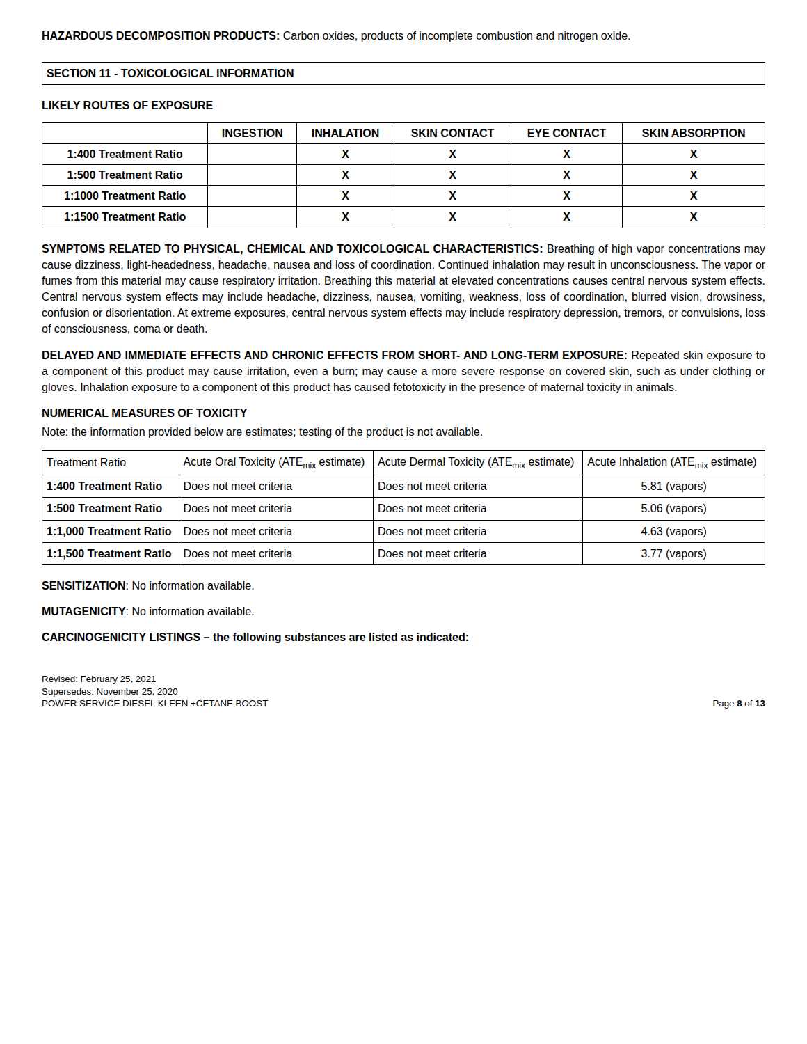HAZARDOUS DECOMPOSITION PRODUCTS: Carbon oxides, products of incomplete combustion and nitrogen oxide.
SECTION 11 - TOXICOLOGICAL INFORMATION
LIKELY ROUTES OF EXPOSURE
| | INGESTION | INHALATION | SKIN CONTACT | EYE CONTACT | SKIN ABSORPTION |
| --- | --- | --- | --- | --- | --- |
| 1:400 Treatment Ratio | | X | X | X | X |
| 1:500 Treatment Ratio | | X | X | X | X |
| 1:1000 Treatment Ratio | | X | X | X | X |
| 1:1500 Treatment Ratio | | X | X | X | X |
SYMPTOMS RELATED TO PHYSICAL, CHEMICAL AND TOXICOLOGICAL CHARACTERISTICS: Breathing of high vapor concentrations may cause dizziness, light-headedness, headache, nausea and loss of coordination. Continued inhalation may result in unconsciousness. The vapor or fumes from this material may cause respiratory irritation. Breathing this material at elevated concentrations causes central nervous system effects. Central nervous system effects may include headache, dizziness, nausea, vomiting, weakness, loss of coordination, blurred vision, drowsiness, confusion or disorientation. At extreme exposures, central nervous system effects may include respiratory depression, tremors, or convulsions, loss of consciousness, coma or death.
DELAYED AND IMMEDIATE EFFECTS AND CHRONIC EFFECTS FROM SHORT- AND LONG-TERM EXPOSURE: Repeated skin exposure to a component of this product may cause irritation, even a burn; may cause a more severe response on covered skin, such as under clothing or gloves. Inhalation exposure to a component of this product has caused fetotoxicity in the presence of maternal toxicity in animals.
NUMERICAL MEASURES OF TOXICITY
Note: the information provided below are estimates; testing of the product is not available.
| Treatment Ratio | Acute Oral Toxicity (ATE mix estimate) | Acute Dermal Toxicity (ATE mix estimate) | Acute Inhalation (ATE mix estimate) |
| --- | --- | --- | --- |
| 1:400 Treatment Ratio | Does not meet criteria | Does not meet criteria | 5.81 (vapors) |
| 1:500 Treatment Ratio | Does not meet criteria | Does not meet criteria | 5.06 (vapors) |
| 1:1,000 Treatment Ratio | Does not meet criteria | Does not meet criteria | 4.63 (vapors) |
| 1:1,500 Treatment Ratio | Does not meet criteria | Does not meet criteria | 3.77 (vapors) |
SENSITIZATION: No information available.
MUTAGENICITY: No information available.
CARCINOGENICITY LISTINGS – the following substances are listed as indicated:
Revised: February 25, 2021
Supersedes: November 25, 2020
POWER SERVICE DIESEL KLEEN +CETANE BOOST
Page 8 of 13